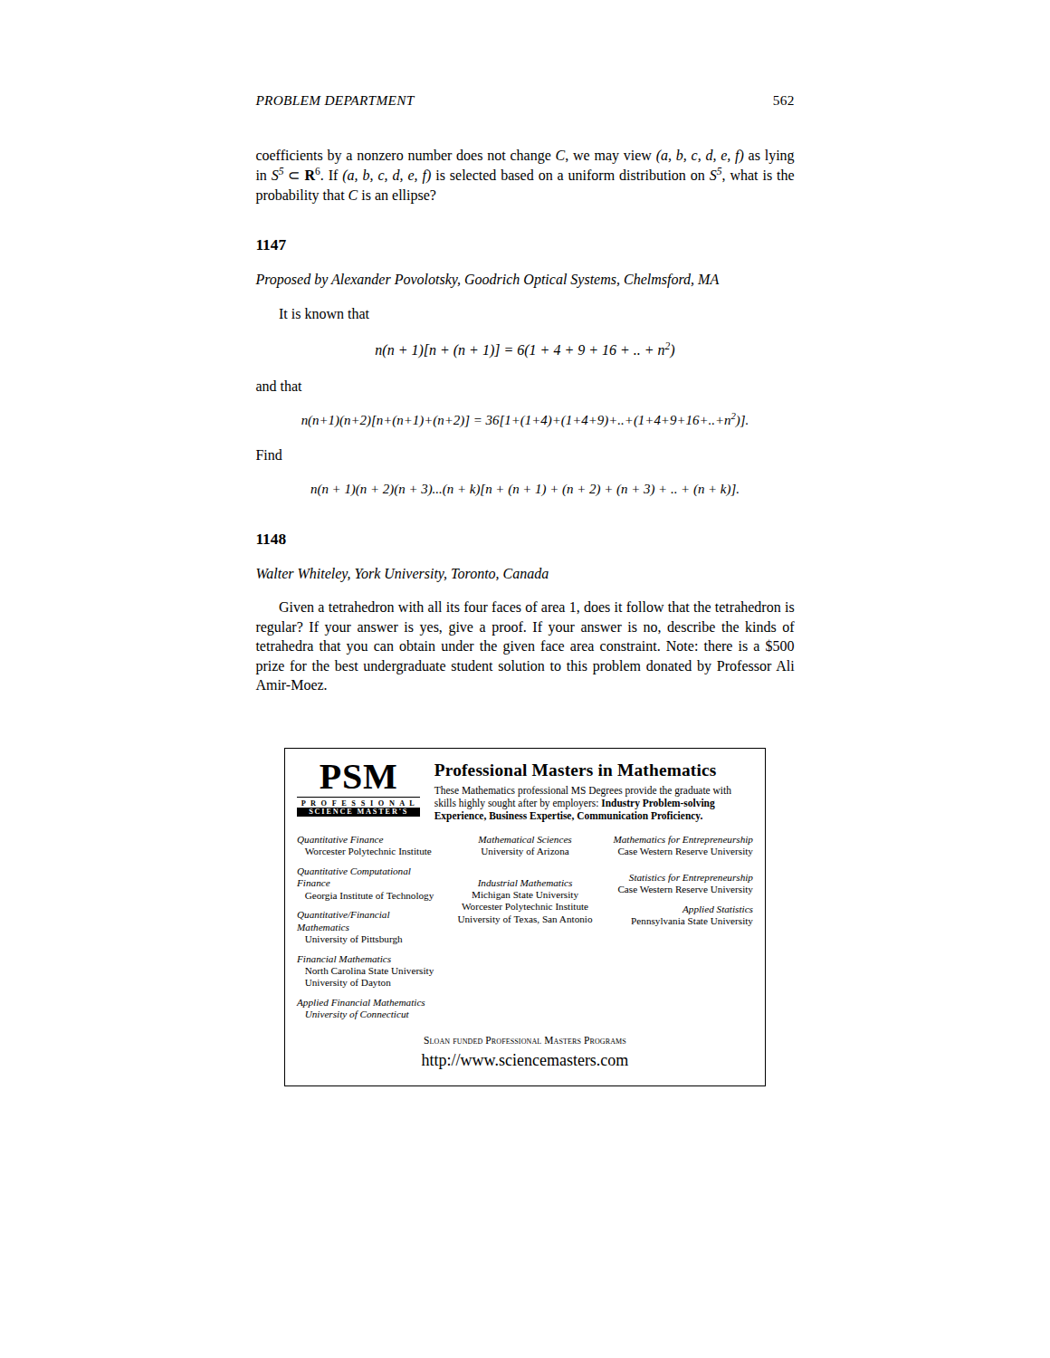PROBLEM DEPARTMENT 562
coefficients by a nonzero number does not change C, we may view (a, b, c, d, e, f) as lying in S5 ⊂ R6. If (a, b, c, d, e, f) is selected based on a uniform distribution on S5, what is the probability that C is an ellipse?
1147
Proposed by Alexander Povolotsky, Goodrich Optical Systems, Chelmsford, MA
It is known that
n(n + 1)[n + (n + 1)] = 6(1 + 4 + 9 + 16 + .. + n2)
and that
n(n+1)(n+2)[n+(n+1)+(n+2)] = 36[1+(1+4)+(1+4+9)+..+(1+4+9+16+..+n2)].
Find
n(n + 1)(n + 2)(n + 3)...(n + k)[n + (n + 1) + (n + 2) + (n + 3) + .. + (n + k)].
1148
Walter Whiteley, York University, Toronto, Canada
Given a tetrahedron with all its four faces of area 1, does it follow that the tetrahedron is regular? If your answer is yes, give a proof. If your answer is no, describe the kinds of tetrahedra that you can obtain under the given face area constraint. Note: there is a $500 prize for the best undergraduate student solution to this problem donated by Professor Ali Amir-Moez.
PSM
P R O F E S S I O N A L SCIENCE MASTER'S
Professional Masters in Mathematics
These Mathematics professional MS Degrees provide the graduate with skills highly sought after by employers: Industry Problem-solving Experience, Business Expertise, Communication Proficiency.
Quantitative Finance Worcester Polytechnic Institute
Quantitative Computational Finance Georgia Institute of Technology
Quantitative/Financial Mathematics University of Pittsburgh
Financial Mathematics North Carolina State University University of Dayton
Applied Financial Mathematics University of Connecticut
Mathematical Sciences University of Arizona
Industrial Mathematics Michigan State University Worcester Polytechnic Institute University of Texas, San Antonio
Mathematics for Entrepreneurship Case Western Reserve University
Statistics for Entrepreneurship Case Western Reserve University
Applied Statistics Pennsylvania State University
Sloan funded Professional Masters Programs
http://www.sciencemasters.com